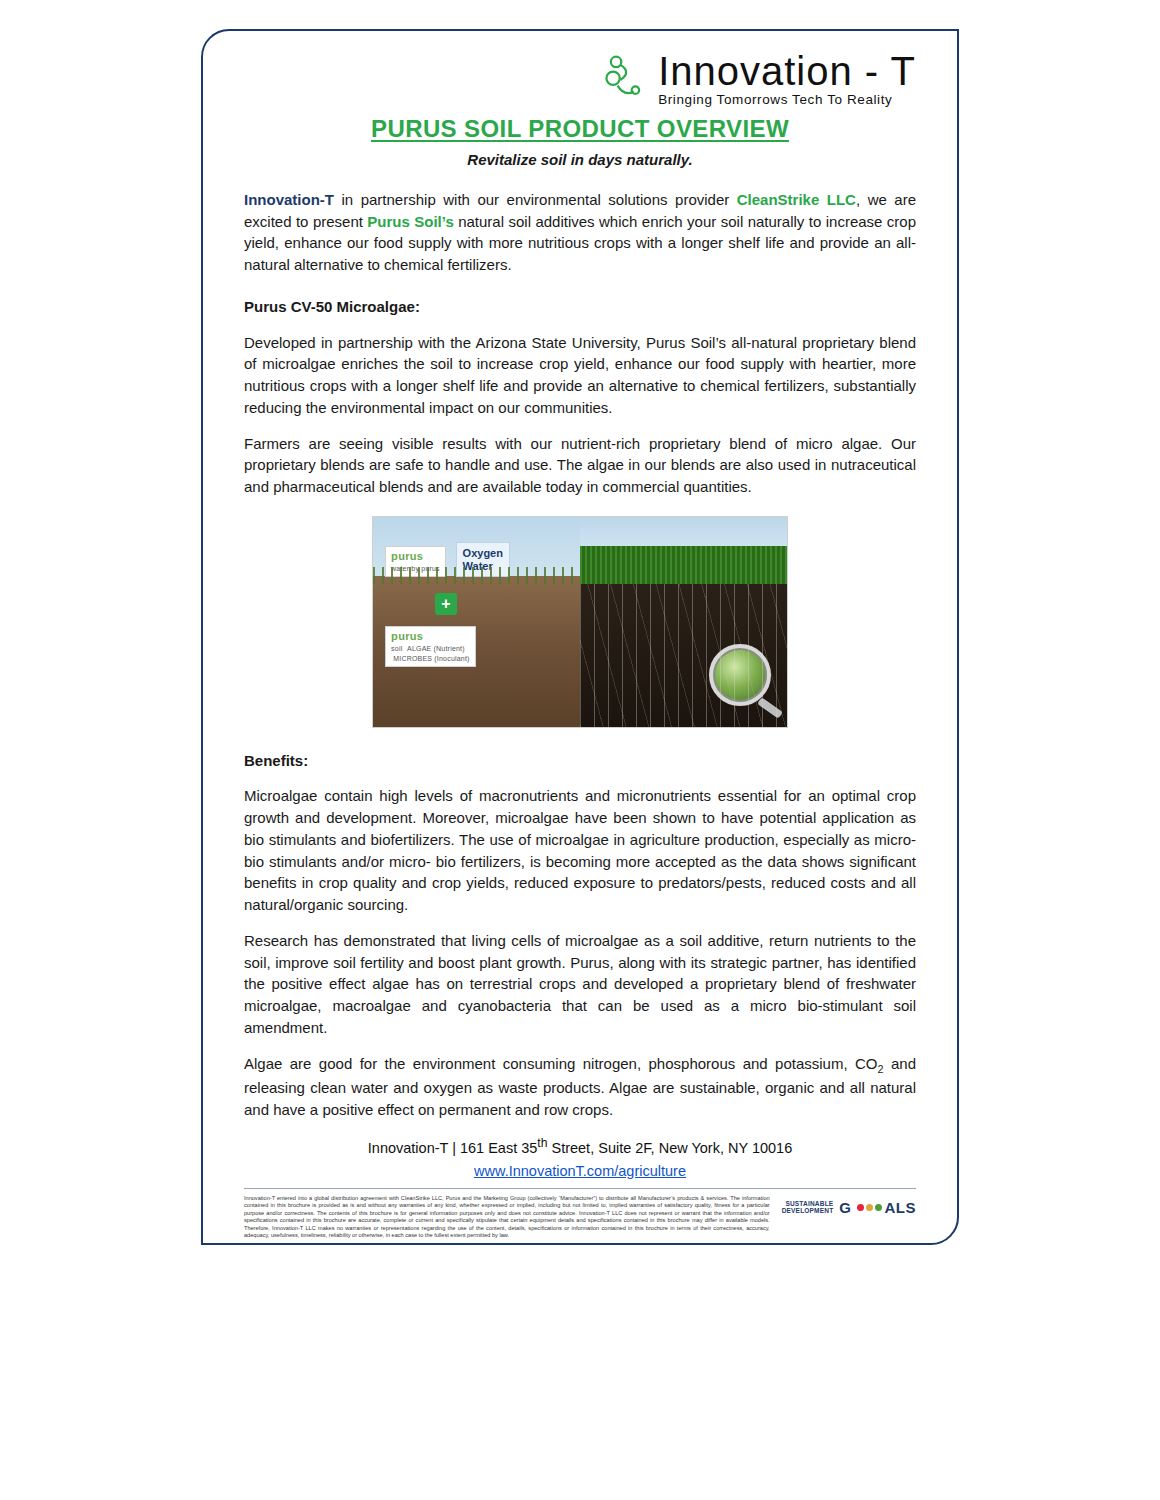Innovation - T
Bringing Tomorrows Tech To Reality
PURUS SOIL PRODUCT OVERVIEW
Revitalize soil in days naturally.
Innovation-T in partnership with our environmental solutions provider CleanStrike LLC, we are excited to present Purus Soil’s natural soil additives which enrich your soil naturally to increase crop yield, enhance our food supply with more nutritious crops with a longer shelf life and provide an all-natural alternative to chemical fertilizers.
Purus CV-50 Microalgae:
Developed in partnership with the Arizona State University, Purus Soil’s all-natural proprietary blend of microalgae enriches the soil to increase crop yield, enhance our food supply with heartier, more nutritious crops with a longer shelf life and provide an alternative to chemical fertilizers, substantially reducing the environmental impact on our communities.
Farmers are seeing visible results with our nutrient-rich proprietary blend of micro algae. Our proprietary blends are safe to handle and use. The algae in our blends are also used in nutraceutical and pharmaceutical blends and are available today in commercial quantities.
purus
water by purus
Oxygen
Water
+
purus
soil ALGAE (Nutrient)
MICROBES (Inoculant)
Benefits:
Microalgae contain high levels of macronutrients and micronutrients essential for an optimal crop growth and development. Moreover, microalgae have been shown to have potential application as bio stimulants and biofertilizers. The use of microalgae in agriculture production, especially as micro-bio stimulants and/or micro- bio fertilizers, is becoming more accepted as the data shows significant benefits in crop quality and crop yields, reduced exposure to predators/pests, reduced costs and all natural/organic sourcing.
Research has demonstrated that living cells of microalgae as a soil additive, return nutrients to the soil, improve soil fertility and boost plant growth. Purus, along with its strategic partner, has identified the positive effect algae has on terrestrial crops and developed a proprietary blend of freshwater microalgae, macroalgae and cyanobacteria that can be used as a micro bio-stimulant soil amendment.
Algae are good for the environment consuming nitrogen, phosphorous and potassium, CO2 and releasing clean water and oxygen as waste products. Algae are sustainable, organic and all natural and have a positive effect on permanent and row crops.
Innovation-T | 161 East 35th Street, Suite 2F, New York, NY 10016
www.InnovationT.com/agriculture
Innovation-T entered into a global distribution agreement with CleanStrike LLC, Purus and the Marketing Group (collectively “Manufacturer”) to distribute all Manufacturer’s products & services. The information contained in this brochure is provided as is and without any warranties of any kind, whether expressed or implied, including but not limited to, implied warranties of satisfactory quality, fitness for a particular purpose and/or correctness. The contents of this brochure is for general information purposes only and does not constitute advice. Innovation-T LLC does not represent or warrant that the information and/or specifications contained in this brochure are accurate, complete or current and specifically stipulate that certain equipment details and specifications contained in this brochure may differ in available models. Therefore, Innovation-T LLC makes no warranties or representations regarding the use of the content, details, specifications or information contained in this brochure in terms of their correctness, accuracy, adequacy, usefulness, timeliness, reliability or otherwise, in each case to the fullest extent permitted by law.
SUSTAINABLE
DEVELOPMENT
G ALS